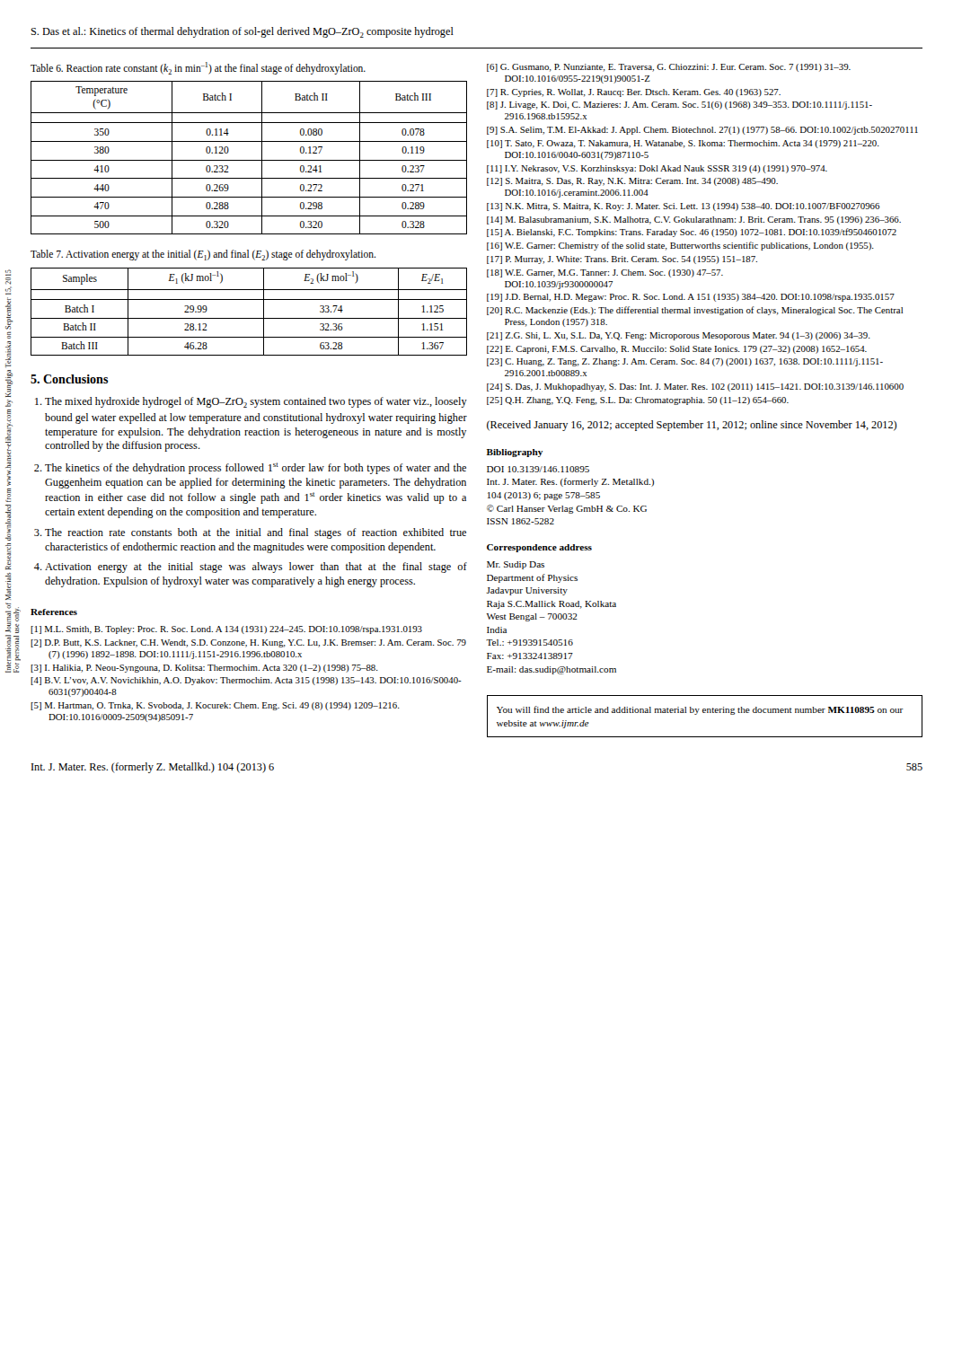International Journal of Materials Research downloaded from www.hanser-elibrary.com by Kungliga Tekniska on September 15, 2015 For personal use only.
S. Das et al.: Kinetics of thermal dehydration of sol-gel derived MgO–ZrO2 composite hydrogel
Table 6. Reaction rate constant (k2 in min–1) at the final stage of dehydroxylation.
| Temperature (°C) | Batch I | Batch II | Batch III |
| --- | --- | --- | --- |
| 350 | 0.114 | 0.080 | 0.078 |
| 380 | 0.120 | 0.127 | 0.119 |
| 410 | 0.232 | 0.241 | 0.237 |
| 440 | 0.269 | 0.272 | 0.271 |
| 470 | 0.288 | 0.298 | 0.289 |
| 500 | 0.320 | 0.320 | 0.328 |
Table 7. Activation energy at the initial (E1) and final (E2) stage of dehydroxylation.
| Samples | E 1 (kJ mol –1 ) | E 2 (kJ mol –1 ) | E 2 / E 1 |
| --- | --- | --- | --- |
| Batch I | 29.99 | 33.74 | 1.125 |
| Batch II | 28.12 | 32.36 | 1.151 |
| Batch III | 46.28 | 63.28 | 1.367 |
5. Conclusions
The mixed hydroxide hydrogel of MgO–ZrO2 system contained two types of water viz., loosely bound gel water expelled at low temperature and constitutional hydroxyl water requiring higher temperature for expulsion. The dehydration reaction is heterogeneous in nature and is mostly controlled by the diffusion process.
The kinetics of the dehydration process followed 1st order law for both types of water and the Guggenheim equation can be applied for determining the kinetic parameters. The dehydration reaction in either case did not follow a single path and 1st order kinetics was valid up to a certain extent depending on the composition and temperature.
The reaction rate constants both at the initial and final stages of reaction exhibited true characteristics of endothermic reaction and the magnitudes were composition dependent.
Activation energy at the initial stage was always lower than that at the final stage of dehydration. Expulsion of hydroxyl water was comparatively a high energy process.
References
[1] M.L. Smith, B. Topley: Proc. R. Soc. Lond. A 134 (1931) 224–245. DOI:10.1098/rspa.1931.0193
[2] D.P. Butt, K.S. Lackner, C.H. Wendt, S.D. Conzone, H. Kung, Y.C. Lu, J.K. Bremser: J. Am. Ceram. Soc. 79 (7) (1996) 1892–1898. DOI:10.1111/j.1151-2916.1996.tb08010.x
[3] I. Halikia, P. Neou-Syngouna, D. Kolitsa: Thermochim. Acta 320 (1–2) (1998) 75–88.
[4] B.V. L’vov, A.V. Novichikhin, A.O. Dyakov: Thermochim. Acta 315 (1998) 135–143. DOI:10.1016/S0040-6031(97)00404-8
[5] M. Hartman, O. Trnka, K. Svoboda, J. Kocurek: Chem. Eng. Sci. 49 (8) (1994) 1209–1216. DOI:10.1016/0009-2509(94)85091-7
[6] G. Gusmano, P. Nunziante, E. Traversa, G. Chiozzini: J. Eur. Ceram. Soc. 7 (1991) 31–39. DOI:10.1016/0955-2219(91)90051-Z
[7] R. Cypries, R. Wollat, J. Raucq: Ber. Dtsch. Keram. Ges. 40 (1963) 527.
[8] J. Livage, K. Doi, C. Mazieres: J. Am. Ceram. Soc. 51(6) (1968) 349–353. DOI:10.1111/j.1151-2916.1968.tb15952.x
[9] S.A. Selim, T.M. El-Akkad: J. Appl. Chem. Biotechnol. 27(1) (1977) 58–66. DOI:10.1002/jctb.5020270111
[10] T. Sato, F. Owaza, T. Nakamura, H. Watanabe, S. Ikoma: Thermochim. Acta 34 (1979) 211–220.
DOI:10.1016/0040-6031(79)87110-5
[11] I.Y. Nekrasov, V.S. Korzhinsksya: Dokl Akad Nauk SSSR 319 (4) (1991) 970–974.
[12] S. Maitra, S. Das, R. Ray, N.K. Mitra: Ceram. Int. 34 (2008) 485–490. DOI:10.1016/j.ceramint.2006.11.004
[13] N.K. Mitra, S. Maitra, K. Roy: J. Mater. Sci. Lett. 13 (1994) 538–40. DOI:10.1007/BF00270966
[14] M. Balasubramanium, S.K. Malhotra, C.V. Gokularathnam: J. Brit. Ceram. Trans. 95 (1996) 236–366.
[15] A. Bielanski, F.C. Tompkins: Trans. Faraday Soc. 46 (1950) 1072–1081. DOI:10.1039/tf9504601072
[16] W.E. Garner: Chemistry of the solid state, Butterworths scientific publications, London (1955).
[17] P. Murray, J. White: Trans. Brit. Ceram. Soc. 54 (1955) 151–187.
[18] W.E. Garner, M.G. Tanner: J. Chem. Soc. (1930) 47–57.
DOI:10.1039/jr9300000047
[19] J.D. Bernal, H.D. Megaw: Proc. R. Soc. Lond. A 151 (1935) 384–420. DOI:10.1098/rspa.1935.0157
[20] R.C. Mackenzie (Eds.): The differential thermal investigation of clays, Mineralogical Soc. The Central Press, London (1957) 318.
[21] Z.G. Shi, L. Xu, S.L. Da, Y.Q. Feng: Microporous Mesoporous Mater. 94 (1–3) (2006) 34–39.
[22] E. Caproni, F.M.S. Carvalho, R. Muccilo: Solid State Ionics. 179 (27–32) (2008) 1652–1654.
[23] C. Huang, Z. Tang, Z. Zhang: J. Am. Ceram. Soc. 84 (7) (2001) 1637, 1638. DOI:10.1111/j.1151-2916.2001.tb00889.x
[24] S. Das, J. Mukhopadhyay, S. Das: Int. J. Mater. Res. 102 (2011) 1415–1421. DOI:10.3139/146.110600
[25] Q.H. Zhang, Y.Q. Feng, S.L. Da: Chromatographia. 50 (11–12) 654–660.
(Received January 16, 2012; accepted September 11, 2012; online since November 14, 2012)
Bibliography
DOI 10.3139/146.110895
Int. J. Mater. Res. (formerly Z. Metallkd.)
104 (2013) 6; page 578–585
© Carl Hanser Verlag GmbH & Co. KG
ISSN 1862-5282
Correspondence address
Mr. Sudip Das
Department of Physics
Jadavpur University
Raja S.C.Mallick Road, Kolkata
West Bengal – 700032
India
Tel.: +919391540516
Fax: +913324138917
E-mail: das.sudip@hotmail.com
You will find the article and additional material by entering the document number MK110895 on our website at www.ijmr.de
Int. J. Mater. Res. (formerly Z. Metallkd.) 104 (2013) 6
585